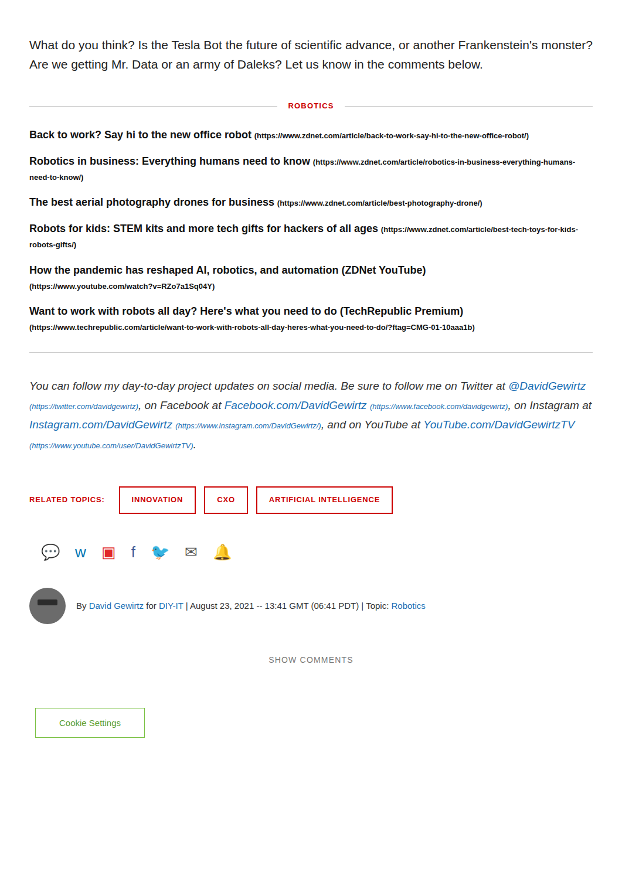What do you think? Is the Tesla Bot the future of scientific advance, or another Frankenstein's monster? Are we getting Mr. Data or an army of Daleks? Let us know in the comments below.
ROBOTICS
Back to work? Say hi to the new office robot (https://www.zdnet.com/article/back-to-work-say-hi-to-the-new-office-robot/)
Robotics in business: Everything humans need to know (https://www.zdnet.com/article/robotics-in-business-everything-humans-need-to-know/)
The best aerial photography drones for business (https://www.zdnet.com/article/best-photography-drone/)
Robots for kids: STEM kits and more tech gifts for hackers of all ages (https://www.zdnet.com/article/best-tech-toys-for-kids-robots-gifts/)
How the pandemic has reshaped AI, robotics, and automation (ZDNet YouTube)
(https://www.youtube.com/watch?v=RZo7a1Sq04Y)
Want to work with robots all day? Here's what you need to do (TechRepublic Premium)
(https://www.techrepublic.com/article/want-to-work-with-robots-all-day-heres-what-you-need-to-do/?ftag=CMG-01-10aaa1b)
You can follow my day-to-day project updates on social media. Be sure to follow me on Twitter at @DavidGewirtz (https://twitter.com/davidgewirtz), on Facebook at Facebook.com/DavidGewirtz (https://www.facebook.com/davidgewirtz), on Instagram at Instagram.com/DavidGewirtz (https://www.instagram.com/DavidGewirtz/), and on YouTube at YouTube.com/DavidGewirtzTV (https://www.youtube.com/user/DavidGewirtzTV).
RELATED TOPICS: INNOVATION CXO ARTIFICIAL INTELLIGENCE
💬 w ▣ f 🐦 ✉ 🔔
By David Gewirtz for DIY-IT | August 23, 2021 -- 13:41 GMT (06:41 PDT) | Topic: Robotics
SHOW COMMENTS
Cookie Settings